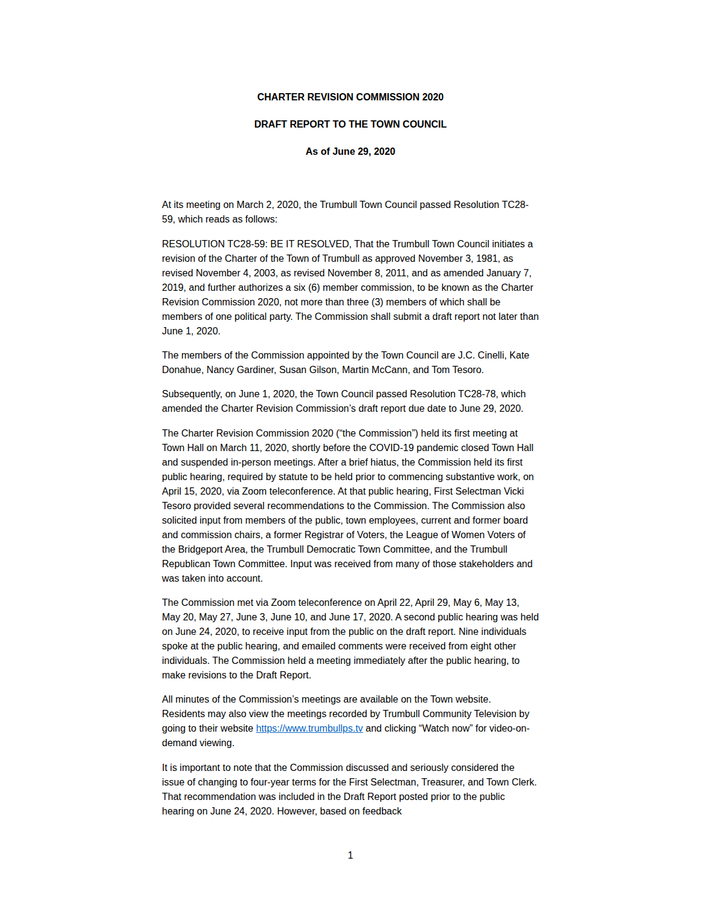CHARTER REVISION COMMISSION 2020
DRAFT REPORT TO THE TOWN COUNCIL
As of June 29, 2020
At its meeting on March 2, 2020, the Trumbull Town Council passed Resolution TC28-59, which reads as follows:
RESOLUTION TC28-59: BE IT RESOLVED, That the Trumbull Town Council initiates a revision of the Charter of the Town of Trumbull as approved November 3, 1981, as revised November 4, 2003, as revised November 8, 2011, and as amended January 7, 2019, and further authorizes a six (6) member commission, to be known as the Charter Revision Commission 2020, not more than three (3) members of which shall be members of one political party. The Commission shall submit a draft report not later than June 1, 2020.
The members of the Commission appointed by the Town Council are J.C. Cinelli, Kate Donahue, Nancy Gardiner, Susan Gilson, Martin McCann, and Tom Tesoro.
Subsequently, on June 1, 2020, the Town Council passed Resolution TC28-78, which amended the Charter Revision Commission’s draft report due date to June 29, 2020.
The Charter Revision Commission 2020 (“the Commission”) held its first meeting at Town Hall on March 11, 2020, shortly before the COVID-19 pandemic closed Town Hall and suspended in-person meetings. After a brief hiatus, the Commission held its first public hearing, required by statute to be held prior to commencing substantive work, on April 15, 2020, via Zoom teleconference. At that public hearing, First Selectman Vicki Tesoro provided several recommendations to the Commission. The Commission also solicited input from members of the public, town employees, current and former board and commission chairs, a former Registrar of Voters, the League of Women Voters of the Bridgeport Area, the Trumbull Democratic Town Committee, and the Trumbull Republican Town Committee. Input was received from many of those stakeholders and was taken into account.
The Commission met via Zoom teleconference on April 22, April 29, May 6, May 13, May 20, May 27, June 3, June 10, and June 17, 2020. A second public hearing was held on June 24, 2020, to receive input from the public on the draft report. Nine individuals spoke at the public hearing, and emailed comments were received from eight other individuals. The Commission held a meeting immediately after the public hearing, to make revisions to the Draft Report.
All minutes of the Commission’s meetings are available on the Town website. Residents may also view the meetings recorded by Trumbull Community Television by going to their website https://www.trumbullps.tv and clicking “Watch now” for video-on-demand viewing.
It is important to note that the Commission discussed and seriously considered the issue of changing to four-year terms for the First Selectman, Treasurer, and Town Clerk. That recommendation was included in the Draft Report posted prior to the public hearing on June 24, 2020. However, based on feedback
1